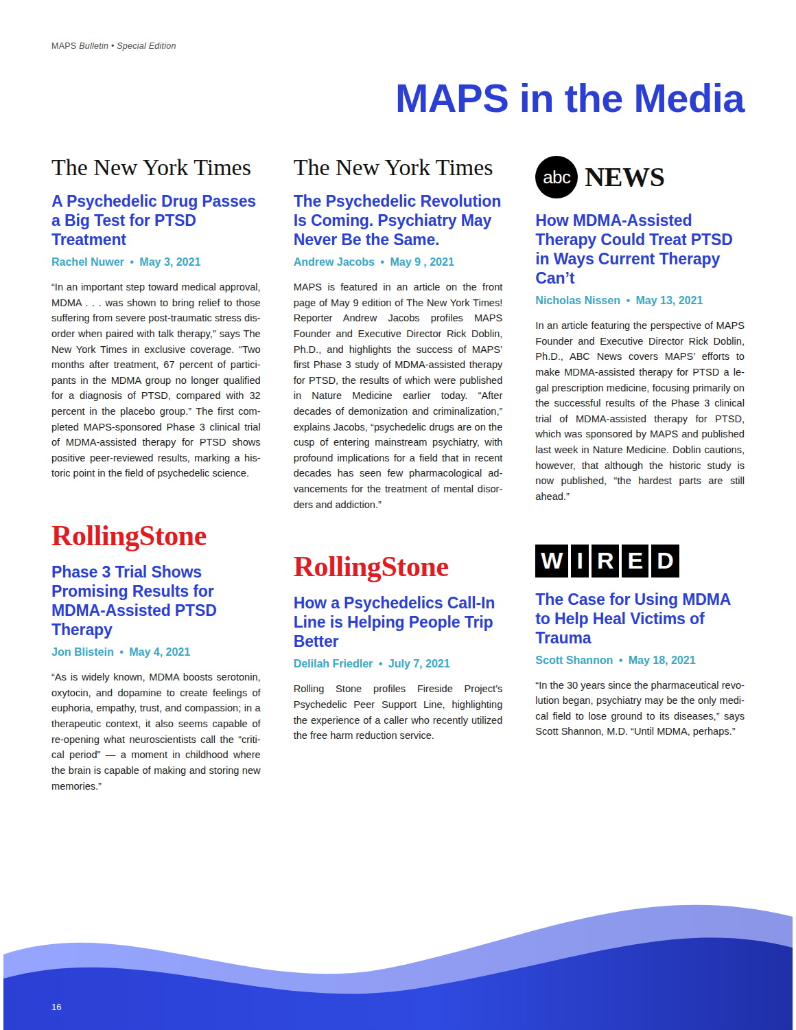MAPS Bulletin • Special Edition
MAPS in the Media
The New York Times
A Psychedelic Drug Passes a Big Test for PTSD Treatment
Rachel Nuwer • May 3, 2021
“In an important step toward medical approval, MDMA . . . was shown to bring relief to those suffering from severe post-traumatic stress disorder when paired with talk therapy,” says The New York Times in exclusive coverage. “Two months after treatment, 67 percent of participants in the MDMA group no longer qualified for a diagnosis of PTSD, compared with 32 percent in the placebo group.” The first completed MAPS-sponsored Phase 3 clinical trial of MDMA-assisted therapy for PTSD shows positive peer-reviewed results, marking a historic point in the field of psychedelic science.
RollingStone
Phase 3 Trial Shows Promising Results for MDMA-Assisted PTSD Therapy
Jon Blistein • May 4, 2021
“As is widely known, MDMA boosts serotonin, oxytocin, and dopamine to create feelings of euphoria, empathy, trust, and compassion; in a therapeutic context, it also seems capable of re-opening what neuroscientists call the “critical period” — a moment in childhood where the brain is capable of making and storing new memories.”
The New York Times
The Psychedelic Revolution Is Coming. Psychiatry May Never Be the Same.
Andrew Jacobs • May 9 , 2021
MAPS is featured in an article on the front page of May 9 edition of The New York Times! Reporter Andrew Jacobs profiles MAPS Founder and Executive Director Rick Doblin, Ph.D., and highlights the success of MAPS’ first Phase 3 study of MDMA-assisted therapy for PTSD, the results of which were published in Nature Medicine earlier today. “After decades of demonization and criminalization,” explains Jacobs, “psychedelic drugs are on the cusp of entering mainstream psychiatry, with profound implications for a field that in recent decades has seen few pharmacological advancements for the treatment of mental disorders and addiction.”
RollingStone
How a Psychedelics Call-In Line is Helping People Trip Better
Delilah Friedler • July 7, 2021
Rolling Stone profiles Fireside Project’s Psychedelic Peer Support Line, highlighting the experience of a caller who recently utilized the free harm reduction service.
abc NEWS
How MDMA-Assisted Therapy Could Treat PTSD in Ways Current Therapy Can’t
Nicholas Nissen • May 13, 2021
In an article featuring the perspective of MAPS Founder and Executive Director Rick Doblin, Ph.D., ABC News covers MAPS’ efforts to make MDMA-assisted therapy for PTSD a legal prescription medicine, focusing primarily on the successful results of the Phase 3 clinical trial of MDMA-assisted therapy for PTSD, which was sponsored by MAPS and published last week in Nature Medicine. Doblin cautions, however, that although the historic study is now published, “the hardest parts are still ahead.”
WIRED
The Case for Using MDMA to Help Heal Victims of Trauma
Scott Shannon • May 18, 2021
“In the 30 years since the pharmaceutical revolution began, psychiatry may be the only medical field to lose ground to its diseases,” says Scott Shannon, M.D. “Until MDMA, perhaps.”
16